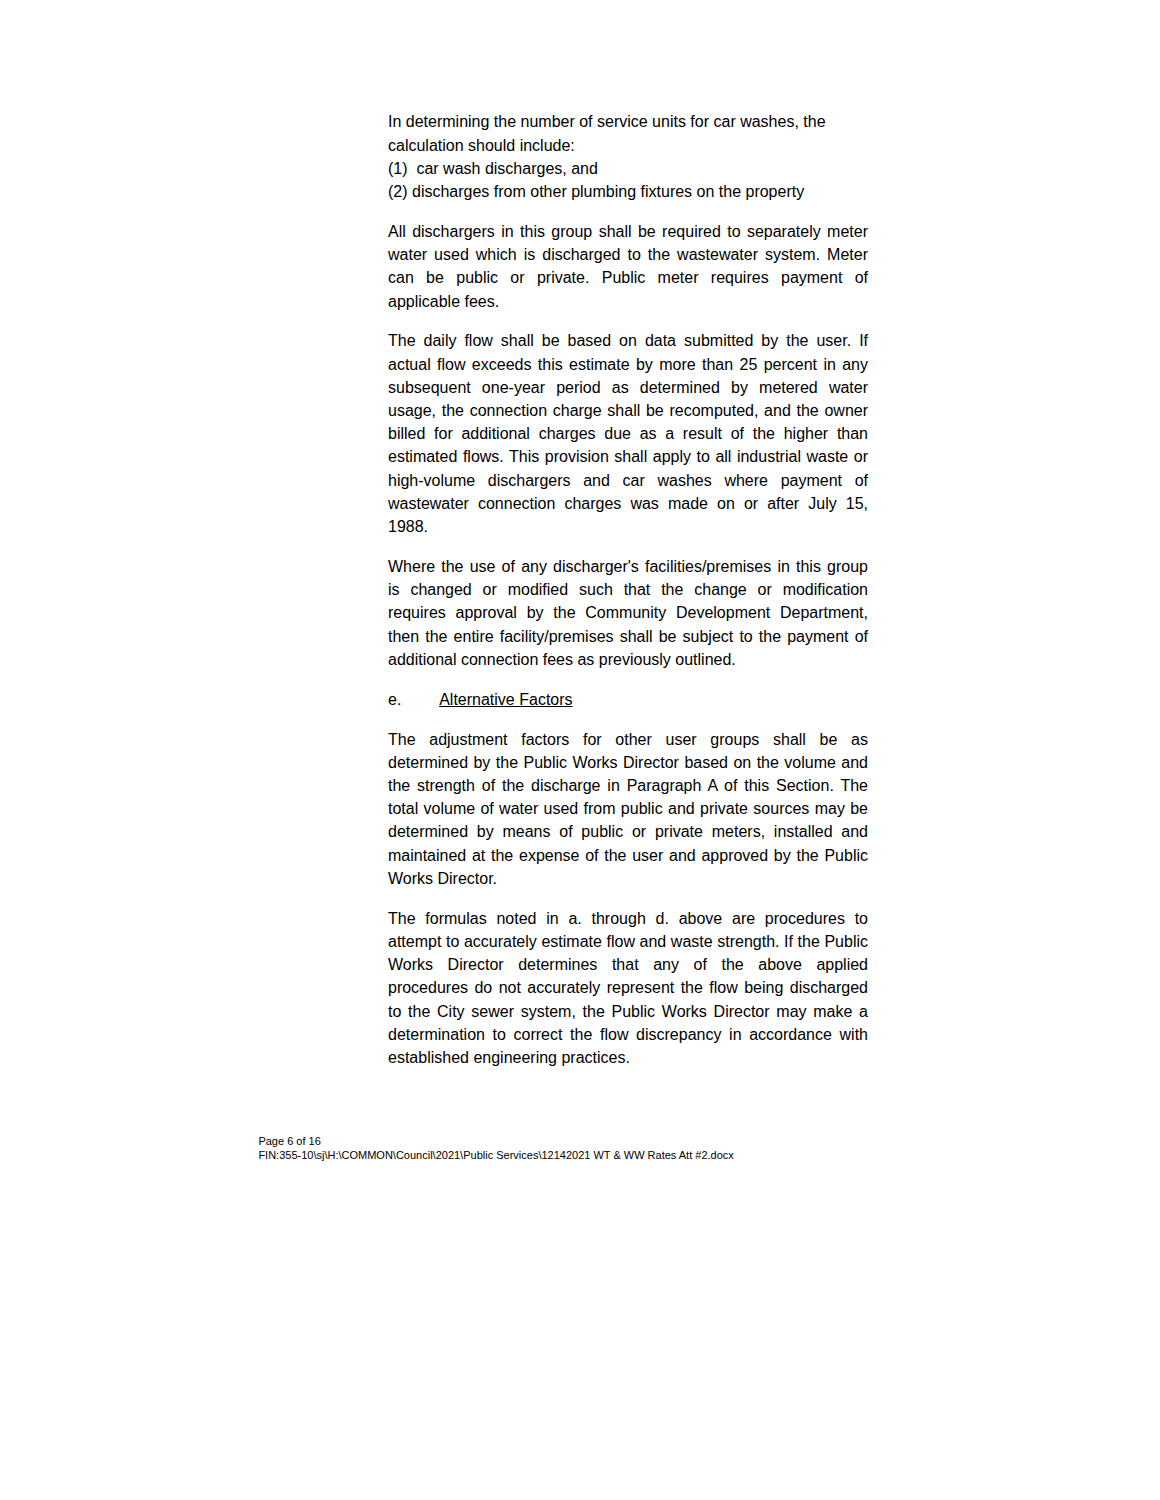In determining the number of service units for car washes, the calculation should include:
(1) car wash discharges, and
(2) discharges from other plumbing fixtures on the property
All dischargers in this group shall be required to separately meter water used which is discharged to the wastewater system. Meter can be public or private. Public meter requires payment of applicable fees.
The daily flow shall be based on data submitted by the user. If actual flow exceeds this estimate by more than 25 percent in any subsequent one-year period as determined by metered water usage, the connection charge shall be recomputed, and the owner billed for additional charges due as a result of the higher than estimated flows. This provision shall apply to all industrial waste or high-volume dischargers and car washes where payment of wastewater connection charges was made on or after July 15, 1988.
Where the use of any discharger's facilities/premises in this group is changed or modified such that the change or modification requires approval by the Community Development Department, then the entire facility/premises shall be subject to the payment of additional connection fees as previously outlined.
e. Alternative Factors
The adjustment factors for other user groups shall be as determined by the Public Works Director based on the volume and the strength of the discharge in Paragraph A of this Section. The total volume of water used from public and private sources may be determined by means of public or private meters, installed and maintained at the expense of the user and approved by the Public Works Director.
The formulas noted in a. through d. above are procedures to attempt to accurately estimate flow and waste strength. If the Public Works Director determines that any of the above applied procedures do not accurately represent the flow being discharged to the City sewer system, the Public Works Director may make a determination to correct the flow discrepancy in accordance with established engineering practices.
Page 6 of 16
FIN:355-10\sj\H:\COMMON\Council\2021\Public Services\12142021 WT & WW Rates Att #2.docx